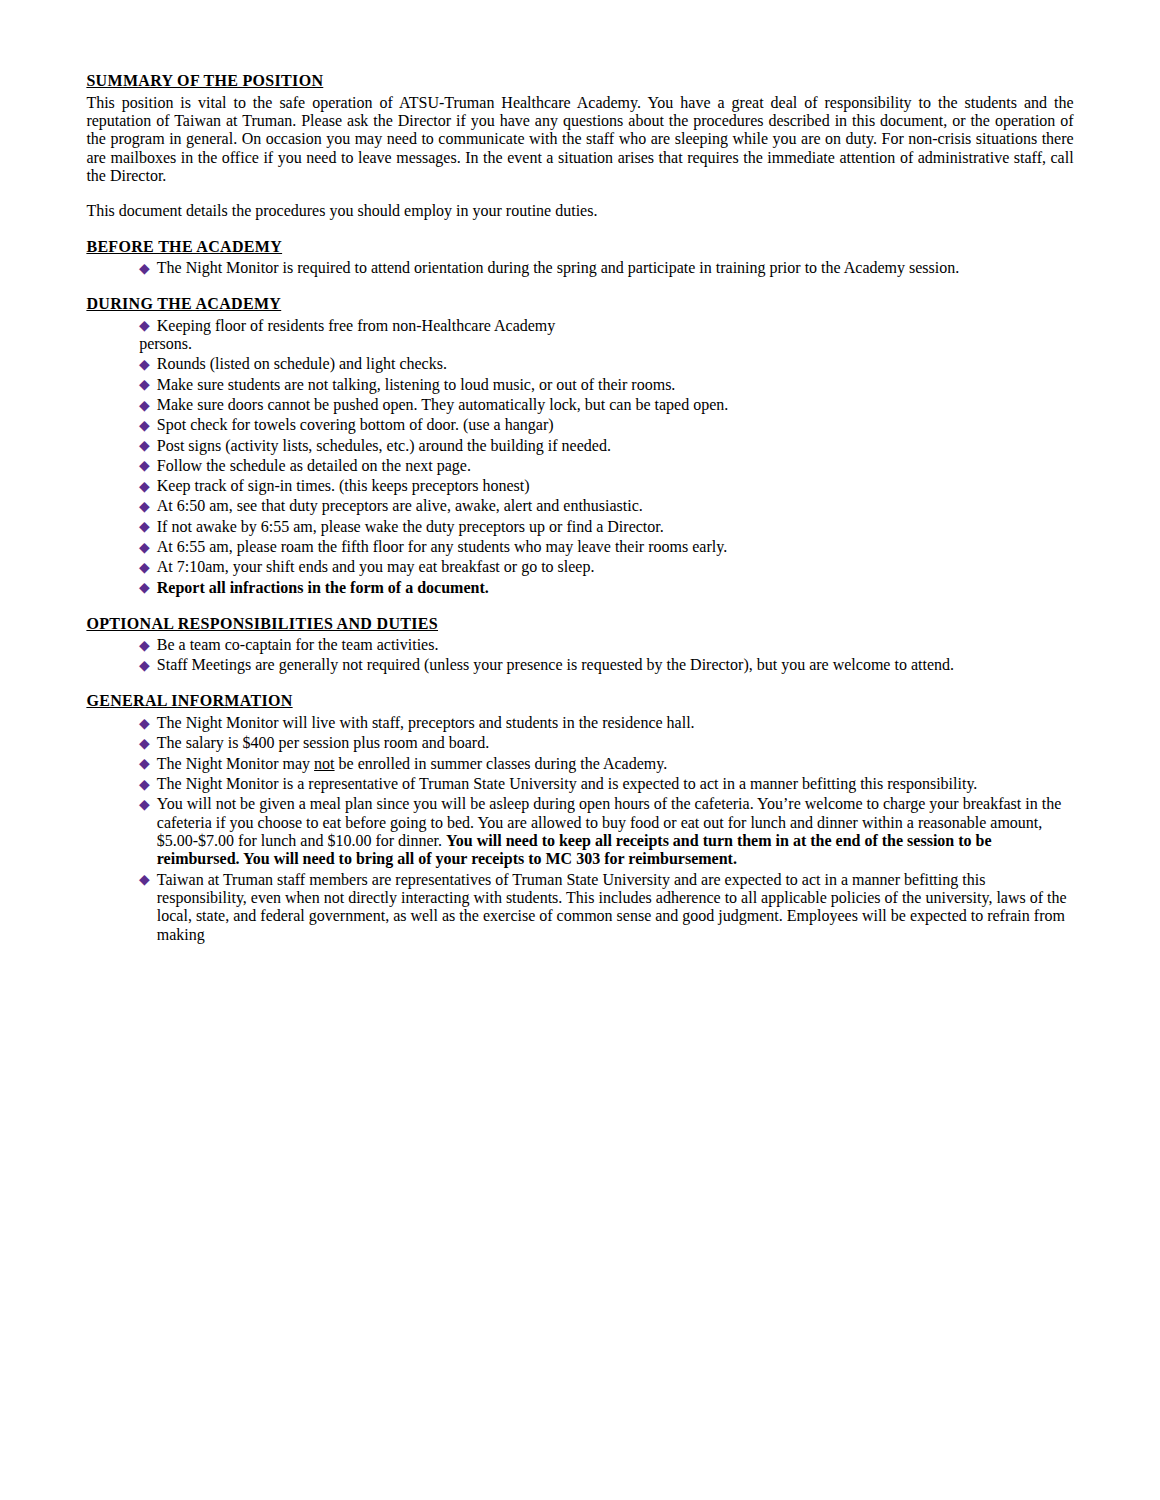SUMMARY OF THE POSITION
This position is vital to the safe operation of ATSU-Truman Healthcare Academy. You have a great deal of responsibility to the students and the reputation of Taiwan at Truman. Please ask the Director if you have any questions about the procedures described in this document, or the operation of the program in general. On occasion you may need to communicate with the staff who are sleeping while you are on duty. For non-crisis situations there are mailboxes in the office if you need to leave messages. In the event a situation arises that requires the immediate attention of administrative staff, call the Director.
This document details the procedures you should employ in your routine duties.
BEFORE THE ACADEMY
The Night Monitor is required to attend orientation during the spring and participate in training prior to the Academy session.
DURING THE ACADEMY
Keeping floor of residents free from non-Healthcare Academy
persons.
Rounds (listed on schedule) and light checks.
Make sure students are not talking, listening to loud music, or out of their rooms.
Make sure doors cannot be pushed open. They automatically lock, but can be taped open.
Spot check for towels covering bottom of door. (use a hangar)
Post signs (activity lists, schedules, etc.) around the building if needed.
Follow the schedule as detailed on the next page.
Keep track of sign-in times. (this keeps preceptors honest)
At 6:50 am, see that duty preceptors are alive, awake, alert and enthusiastic.
If not awake by 6:55 am, please wake the duty preceptors up or find a Director.
At 6:55 am, please roam the fifth floor for any students who may leave their rooms early.
At 7:10am, your shift ends and you may eat breakfast or go to sleep.
Report all infractions in the form of a document.
OPTIONAL RESPONSIBILITIES AND DUTIES
Be a team co-captain for the team activities.
Staff Meetings are generally not required (unless your presence is requested by the Director), but you are welcome to attend.
GENERAL INFORMATION
The Night Monitor will live with staff, preceptors and students in the residence hall.
The salary is $400 per session plus room and board.
The Night Monitor may not be enrolled in summer classes during the Academy.
The Night Monitor is a representative of Truman State University and is expected to act in a manner befitting this responsibility.
You will not be given a meal plan since you will be asleep during open hours of the cafeteria. You’re welcome to charge your breakfast in the cafeteria if you choose to eat before going to bed. You are allowed to buy food or eat out for lunch and dinner within a reasonable amount, $5.00-$7.00 for lunch and $10.00 for dinner. You will need to keep all receipts and turn them in at the end of the session to be reimbursed. You will need to bring all of your receipts to MC 303 for reimbursement.
Taiwan at Truman staff members are representatives of Truman State University and are expected to act in a manner befitting this responsibility, even when not directly interacting with students. This includes adherence to all applicable policies of the university, laws of the local, state, and federal government, as well as the exercise of common sense and good judgment. Employees will be expected to refrain from making